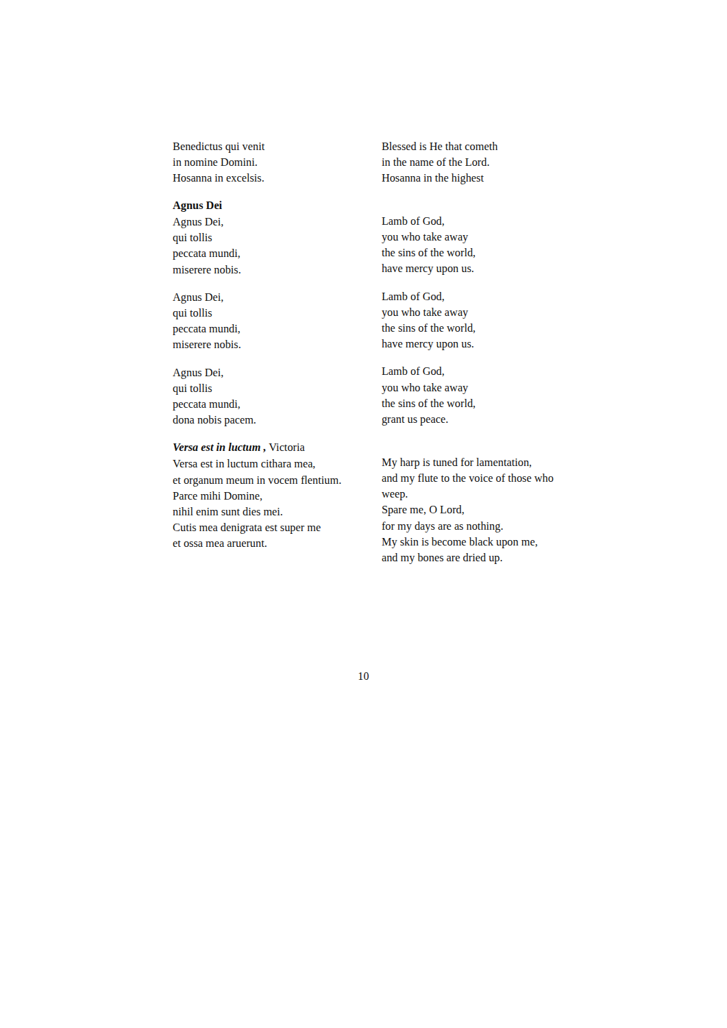Benedictus qui venit
in nomine Domini.
Hosanna in excelsis.
Agnus Dei
Agnus Dei,
qui tollis
peccata mundi,
miserere nobis.
Agnus Dei,
qui tollis
peccata mundi,
miserere nobis.
Agnus Dei,
qui tollis
peccata mundi,
dona nobis pacem.
Versa est in luctum , Victoria
Versa est in luctum cithara mea,
et organum meum in vocem flentium.
Parce mihi Domine,
nihil enim sunt dies mei.
Cutis mea denigrata est super me
et ossa mea aruerunt.
Blessed is He that cometh
in the name of the Lord.
Hosanna in the highest
Lamb of God,
you who take away
the sins of the world,
have mercy upon us.
Lamb of God,
you who take away
the sins of the world,
have mercy upon us.
Lamb of God,
you who take away
the sins of the world,
grant us peace.
My harp is tuned for lamentation,
and my flute to the voice of those who weep.
Spare me, O Lord,
for my days are as nothing.
My skin is become black upon me,
and my bones are dried up.
10